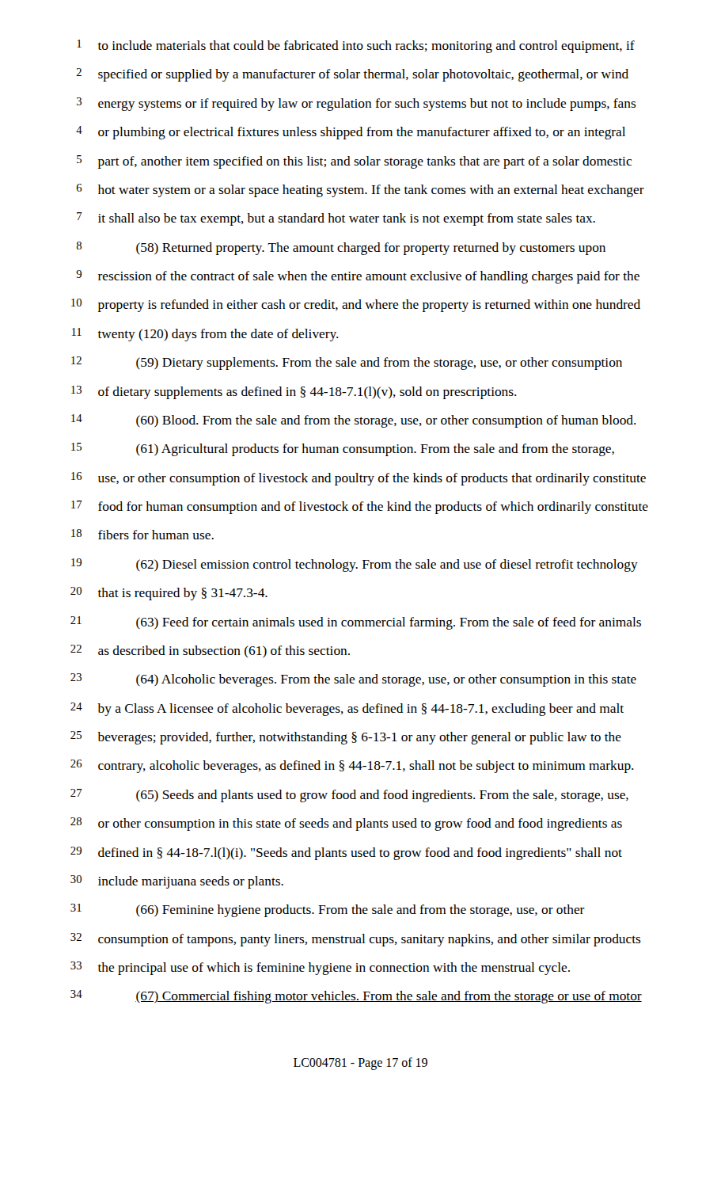to include materials that could be fabricated into such racks; monitoring and control equipment, if
specified or supplied by a manufacturer of solar thermal, solar photovoltaic, geothermal, or wind
energy systems or if required by law or regulation for such systems but not to include pumps, fans
or plumbing or electrical fixtures unless shipped from the manufacturer affixed to, or an integral
part of, another item specified on this list; and solar storage tanks that are part of a solar domestic
hot water system or a solar space heating system. If the tank comes with an external heat exchanger
it shall also be tax exempt, but a standard hot water tank is not exempt from state sales tax.
(58) Returned property. The amount charged for property returned by customers upon
rescission of the contract of sale when the entire amount exclusive of handling charges paid for the
property is refunded in either cash or credit, and where the property is returned within one hundred
twenty (120) days from the date of delivery.
(59) Dietary supplements. From the sale and from the storage, use, or other consumption
of dietary supplements as defined in § 44-18-7.1(l)(v), sold on prescriptions.
(60) Blood. From the sale and from the storage, use, or other consumption of human blood.
(61) Agricultural products for human consumption. From the sale and from the storage,
use, or other consumption of livestock and poultry of the kinds of products that ordinarily constitute
food for human consumption and of livestock of the kind the products of which ordinarily constitute
fibers for human use.
(62) Diesel emission control technology. From the sale and use of diesel retrofit technology
that is required by § 31-47.3-4.
(63) Feed for certain animals used in commercial farming. From the sale of feed for animals
as described in subsection (61) of this section.
(64) Alcoholic beverages. From the sale and storage, use, or other consumption in this state
by a Class A licensee of alcoholic beverages, as defined in § 44-18-7.1, excluding beer and malt
beverages; provided, further, notwithstanding § 6-13-1 or any other general or public law to the
contrary, alcoholic beverages, as defined in § 44-18-7.1, shall not be subject to minimum markup.
(65) Seeds and plants used to grow food and food ingredients. From the sale, storage, use,
or other consumption in this state of seeds and plants used to grow food and food ingredients as
defined in § 44-18-7.l(l)(i). "Seeds and plants used to grow food and food ingredients" shall not
include marijuana seeds or plants.
(66) Feminine hygiene products. From the sale and from the storage, use, or other
consumption of tampons, panty liners, menstrual cups, sanitary napkins, and other similar products
the principal use of which is feminine hygiene in connection with the menstrual cycle.
(67) Commercial fishing motor vehicles. From the sale and from the storage or use of motor
LC004781 - Page 17 of 19